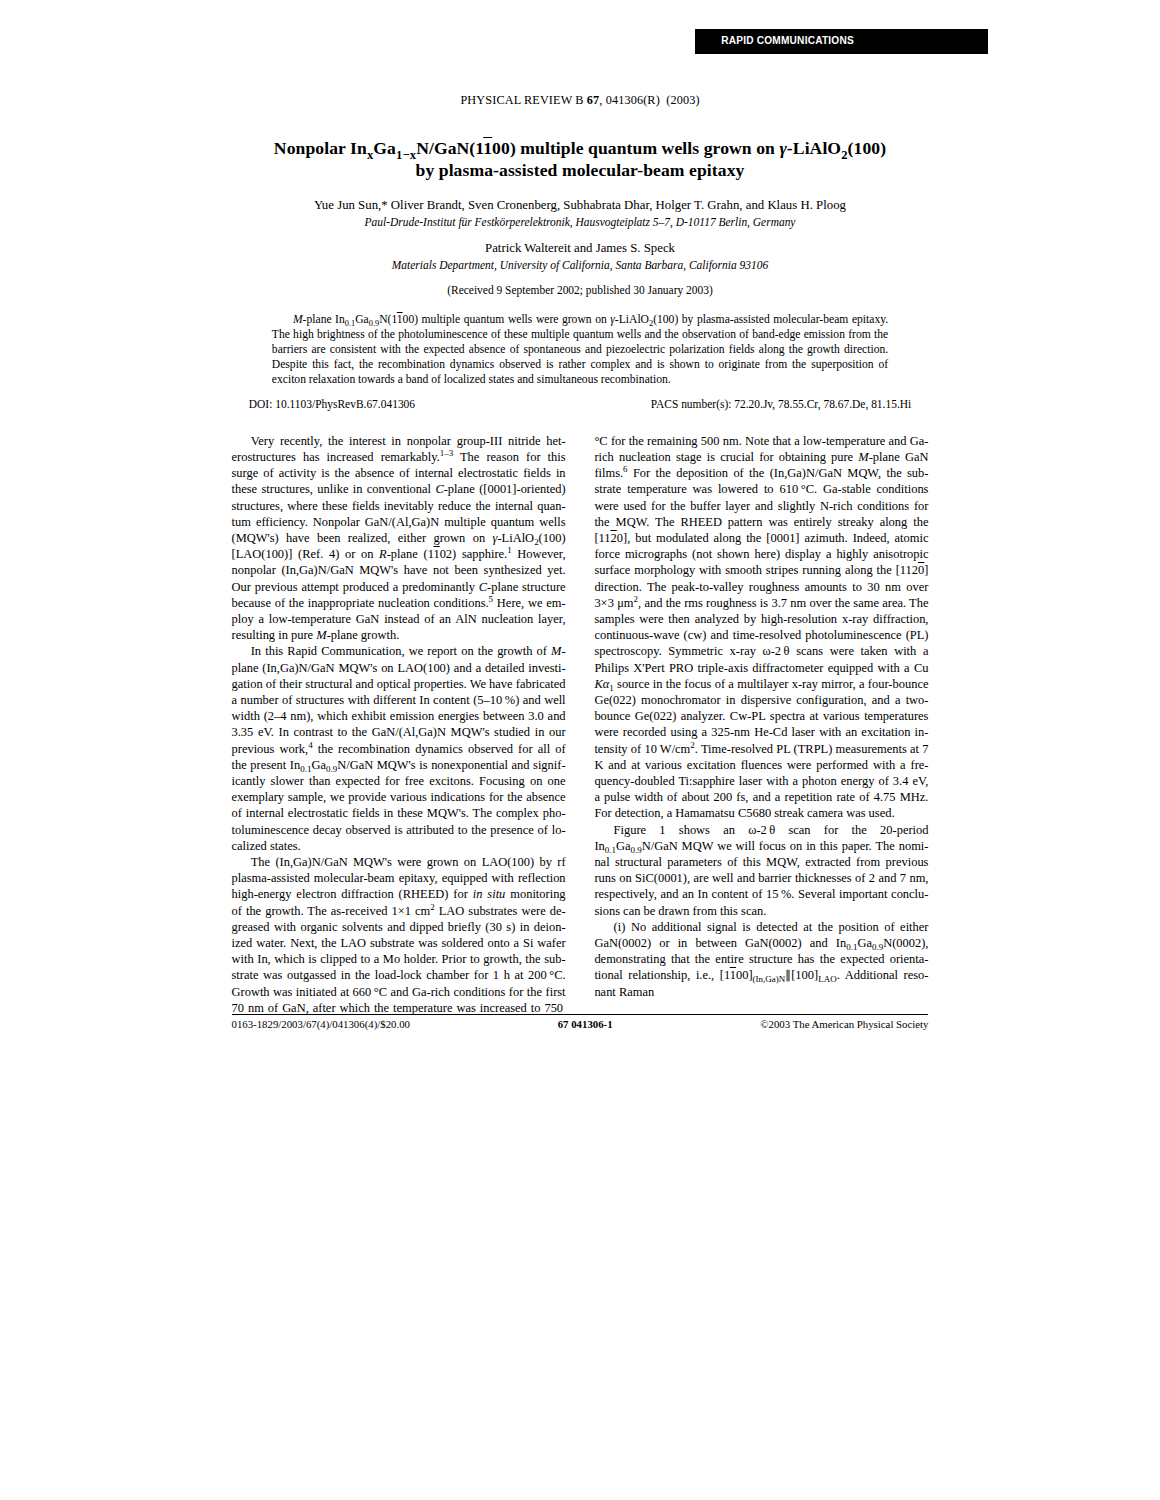RAPID COMMUNICATIONS
PHYSICAL REVIEW B 67, 041306(R) (2003)
Nonpolar InxGa1−xN/GaN(1100) multiple quantum wells grown on γ-LiAlO2(100)
by plasma-assisted molecular-beam epitaxy
Yue Jun Sun,* Oliver Brandt, Sven Cronenberg, Subhabrata Dhar, Holger T. Grahn, and Klaus H. Ploog
Paul-Drude-Institut für Festkörperelektronik, Hausvogteiplatz 5–7, D-10117 Berlin, Germany
Patrick Waltereit and James S. Speck
Materials Department, University of California, Santa Barbara, California 93106
(Received 9 September 2002; published 30 January 2003)
M-plane In0.1Ga0.9N(1100) multiple quantum wells were grown on γ-LiAlO2(100) by plasma-assisted molecular-beam epitaxy. The high brightness of the photoluminescence of these multiple quantum wells and the observation of band-edge emission from the barriers are consistent with the expected absence of spontaneous and piezoelectric polarization fields along the growth direction. Despite this fact, the recombination dynamics observed is rather complex and is shown to originate from the superposition of exciton relaxation towards a band of localized states and simultaneous recombination.
DOI: 10.1103/PhysRevB.67.041306 PACS number(s): 72.20.Jv, 78.55.Cr, 78.67.De, 81.15.Hi
Very recently, the interest in nonpolar group-III nitride heterostructures has increased remarkably.1–3 The reason for this surge of activity is the absence of internal electrostatic fields in these structures, unlike in conventional C-plane ([0001]-oriented) structures, where these fields inevitably reduce the internal quantum efficiency. Nonpolar GaN/(Al,Ga)N multiple quantum wells (MQW's) have been realized, either grown on γ-LiAlO2(100) [LAO(100)] (Ref. 4) or on R-plane (1102) sapphire.1 However, nonpolar (In,Ga)N/GaN MQW's have not been synthesized yet. Our previous attempt produced a predominantly C-plane structure because of the inappropriate nucleation conditions.5 Here, we employ a low-temperature GaN instead of an AlN nucleation layer, resulting in pure M-plane growth.
In this Rapid Communication, we report on the growth of M-plane (In,Ga)N/GaN MQW's on LAO(100) and a detailed investigation of their structural and optical properties. We have fabricated a number of structures with different In content (5–10 %) and well width (2–4 nm), which exhibit emission energies between 3.0 and 3.35 eV. In contrast to the GaN/(Al,Ga)N MQW's studied in our previous work,4 the recombination dynamics observed for all of the present In0.1Ga0.9N/GaN MQW's is nonexponential and significantly slower than expected for free excitons. Focusing on one exemplary sample, we provide various indications for the absence of internal electrostatic fields in these MQW's. The complex photoluminescence decay observed is attributed to the presence of localized states.
The (In,Ga)N/GaN MQW's were grown on LAO(100) by rf plasma-assisted molecular-beam epitaxy, equipped with reflection high-energy electron diffraction (RHEED) for in situ monitoring of the growth. The as-received 1×1 cm2 LAO substrates were degreased with organic solvents and dipped briefly (30 s) in deionized water. Next, the LAO substrate was soldered onto a Si wafer with In, which is clipped to a Mo holder. Prior to growth, the substrate was outgassed in the load-lock chamber for 1 h at 200 °C. Growth was initiated at 660 °C and Ga-rich conditions for the first 70 nm of GaN, after which the temperature was increased to 750 °C for the remaining 500 nm. Note that a low-temperature and Ga-rich nucleation stage is crucial for obtaining pure M-plane GaN films.6 For the deposition of the (In,Ga)N/GaN MQW, the substrate temperature was lowered to 610 °C. Ga-stable conditions were used for the buffer layer and slightly N-rich conditions for the MQW. The RHEED pattern was entirely streaky along the [1120], but modulated along the [0001] azimuth. Indeed, atomic force micrographs (not shown here) display a highly anisotropic surface morphology with smooth stripes running along the [1120] direction. The peak-to-valley roughness amounts to 30 nm over 3×3 μm2, and the rms roughness is 3.7 nm over the same area. The samples were then analyzed by high-resolution x-ray diffraction, continuous-wave (cw) and time-resolved photoluminescence (PL) spectroscopy. Symmetric x-ray ω-2 θ scans were taken with a Philips X'Pert PRO triple-axis diffractometer equipped with a Cu Kα1 source in the focus of a multilayer x-ray mirror, a four-bounce Ge(022) monochromator in dispersive configuration, and a two-bounce Ge(022) analyzer. Cw-PL spectra at various temperatures were recorded using a 325-nm He-Cd laser with an excitation intensity of 10 W/cm2. Time-resolved PL (TRPL) measurements at 7 K and at various excitation fluences were performed with a frequency-doubled Ti:sapphire laser with a photon energy of 3.4 eV, a pulse width of about 200 fs, and a repetition rate of 4.75 MHz. For detection, a Hamamatsu C5680 streak camera was used.
Figure 1 shows an ω-2 θ scan for the 20-period In0.1Ga0.9N/GaN MQW we will focus on in this paper. The nominal structural parameters of this MQW, extracted from previous runs on SiC(0001), are well and barrier thicknesses of 2 and 7 nm, respectively, and an In content of 15 %. Several important conclusions can be drawn from this scan.
(i) No additional signal is detected at the position of either GaN(0002) or in between GaN(0002) and In0.1Ga0.9N(0002), demonstrating that the entire structure has the expected orientational relationship, i.e., [1100](In,Ga)N∥[100]LAO. Additional resonant Raman
0163-1829/2003/67(4)/041306(4)/$20.00 67 041306-1 ©2003 The American Physical Society